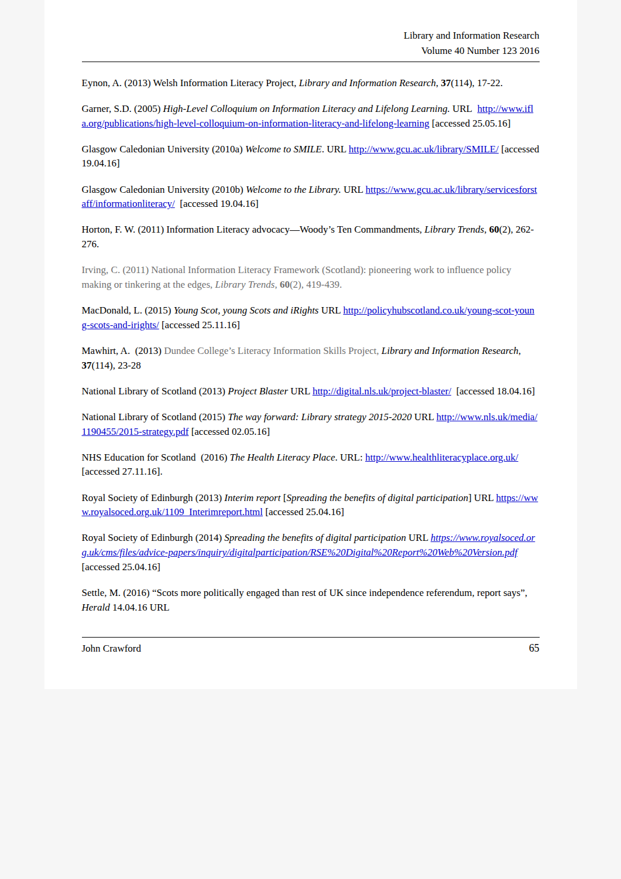Library and Information Research Volume 40 Number 123 2016
Eynon, A. (2013) Welsh Information Literacy Project, Library and Information Research, 37(114), 17-22.
Garner, S.D. (2005) High-Level Colloquium on Information Literacy and Lifelong Learning. URL http://www.ifla.org/publications/high-level-colloquium-on-information-literacy-and-lifelong-learning [accessed 25.05.16]
Glasgow Caledonian University (2010a) Welcome to SMILE. URL http://www.gcu.ac.uk/library/SMILE/ [accessed 19.04.16]
Glasgow Caledonian University (2010b) Welcome to the Library. URL https://www.gcu.ac.uk/library/servicesforstaff/informationliteracy/ [accessed 19.04.16]
Horton, F. W. (2011) Information Literacy advocacy—Woody’s Ten Commandments, Library Trends, 60(2), 262-276.
Irving, C. (2011) National Information Literacy Framework (Scotland): pioneering work to influence policy making or tinkering at the edges, Library Trends, 60(2), 419-439.
MacDonald, L. (2015) Young Scot, young Scots and iRights URL http://policyhubscotland.co.uk/young-scot-young-scots-and-irights/ [accessed 25.11.16]
Mawhirt, A. (2013) Dundee College’s Literacy Information Skills Project, Library and Information Research, 37(114), 23-28
National Library of Scotland (2013) Project Blaster URL http://digital.nls.uk/project-blaster/ [accessed 18.04.16]
National Library of Scotland (2015) The way forward: Library strategy 2015-2020 URL http://www.nls.uk/media/1190455/2015-strategy.pdf [accessed 02.05.16]
NHS Education for Scotland (2016) The Health Literacy Place. URL: http://www.healthliteracyplace.org.uk/ [accessed 27.11.16].
Royal Society of Edinburgh (2013) Interim report [Spreading the benefits of digital participation] URL https://www.royalsoced.org.uk/1109_Interimreport.html [accessed 25.04.16]
Royal Society of Edinburgh (2014) Spreading the benefits of digital participation URL https://www.royalsoced.org.uk/cms/files/advice-papers/inquiry/digitalparticipation/RSE%20Digital%20Report%20Web%20Version.pdf [accessed 25.04.16]
Settle, M. (2016) “Scots more politically engaged than rest of UK since independence referendum, report says”, Herald 14.04.16 URL
John Crawford 65